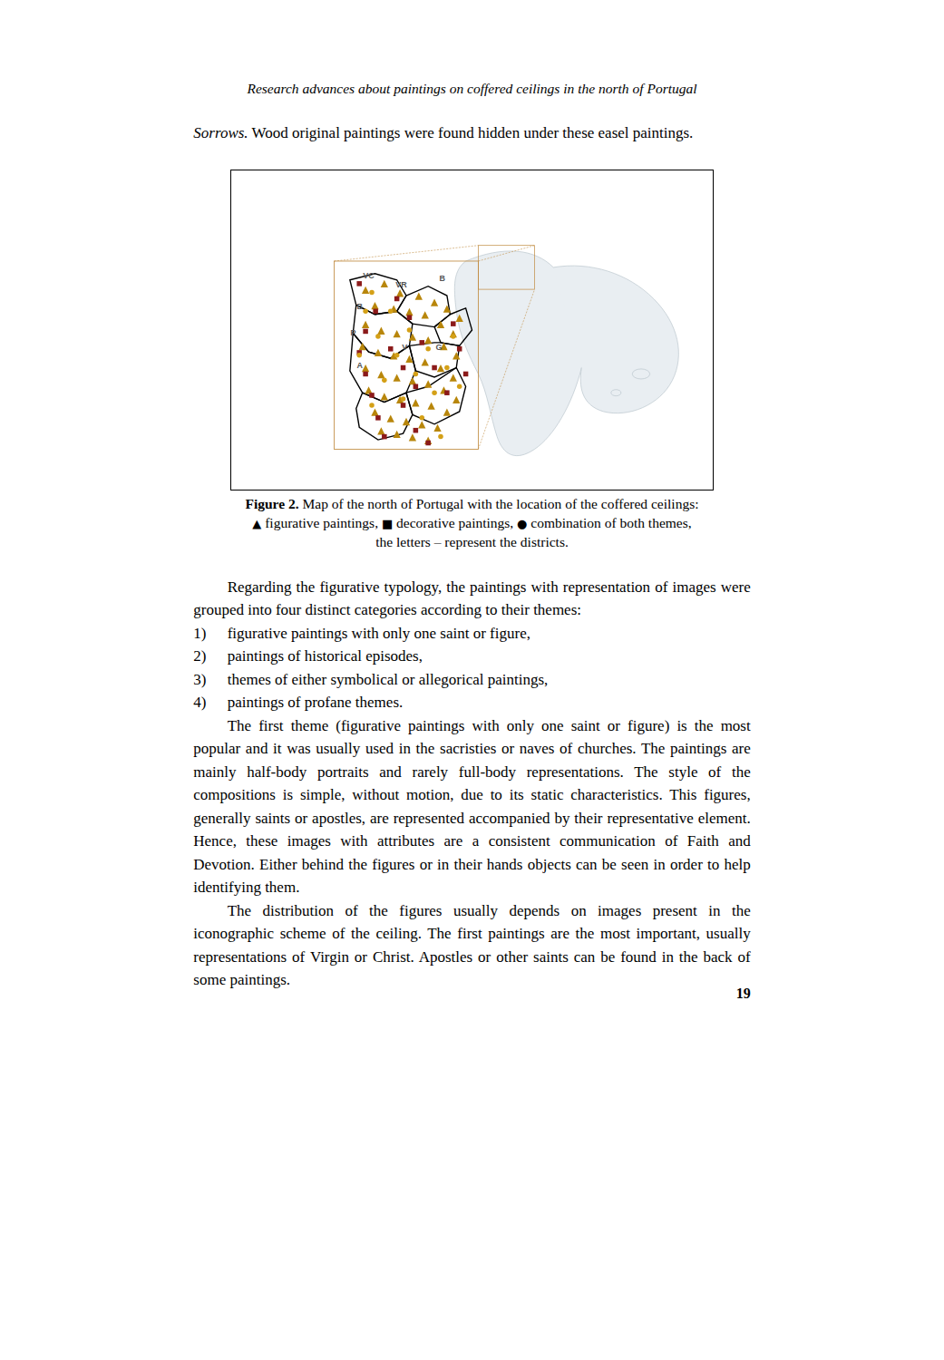Research advances about paintings on coffered ceilings in the north of Portugal
Sorrows. Wood original paintings were found hidden under these easel paintings.
Figure 2. Map of the north of Portugal with the location of the coffered ceilings:
▲ figurative paintings, ■ decorative paintings, ● combination of both themes,
the letters – represent the districts.
Regarding the figurative typology, the paintings with representation of images were grouped into four distinct categories according to their themes:
1) figurative paintings with only one saint or figure,
2) paintings of historical episodes,
3) themes of either symbolical or allegorical paintings,
4) paintings of profane themes.
The first theme (figurative paintings with only one saint or figure) is the most popular and it was usually used in the sacristies or naves of churches. The paintings are mainly half-body portraits and rarely full-body representations. The style of the compositions is simple, without motion, due to its static characteristics. This figures, generally saints or apostles, are represented accompanied by their representative element. Hence, these images with attributes are a consistent communication of Faith and Devotion. Either behind the figures or in their hands objects can be seen in order to help identifying them.
The distribution of the figures usually depends on images present in the iconographic scheme of the ceiling. The first paintings are the most important, usually representations of Virgin or Christ. Apostles or other saints can be found in the back of some paintings.
19